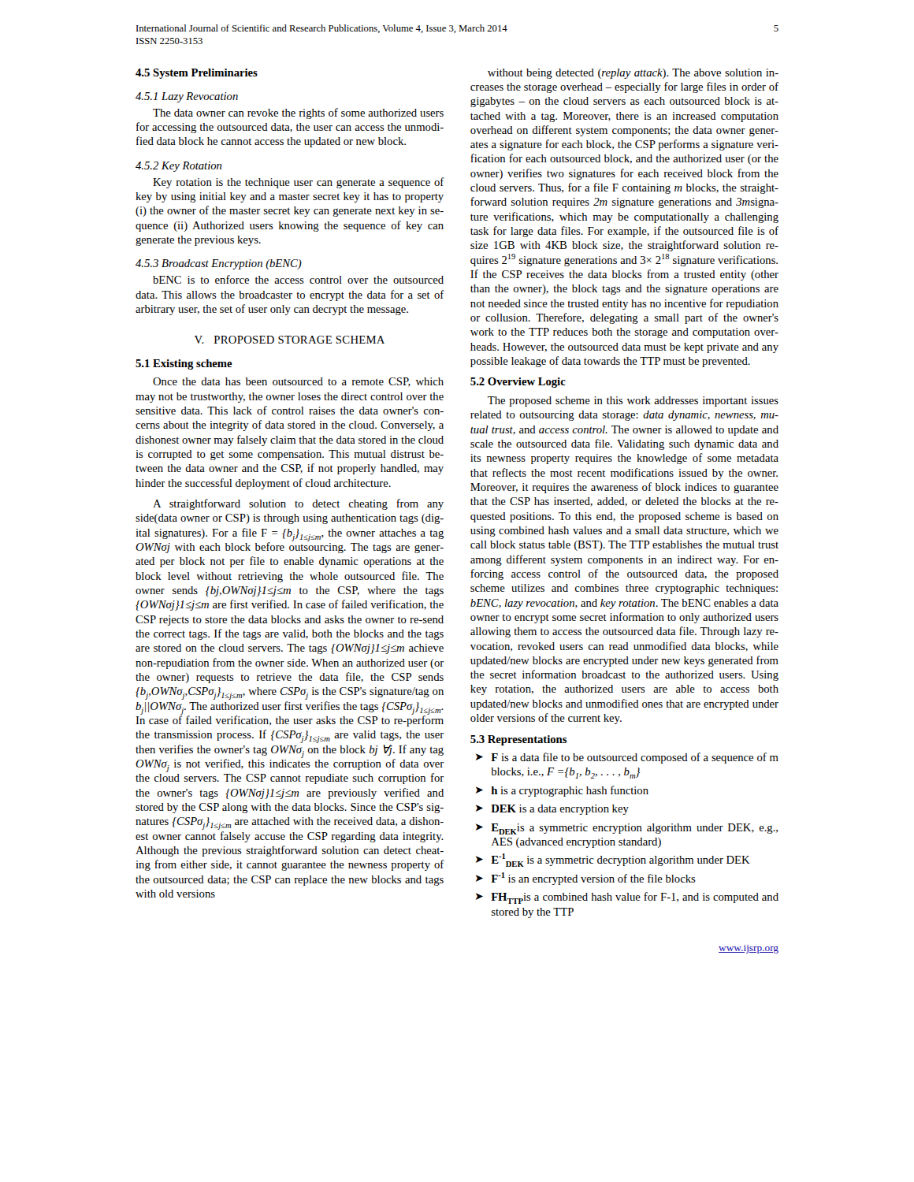International Journal of Scientific and Research Publications, Volume 4, Issue 3, March 2014 ISSN 2250-3153 5
4.5 System Preliminaries
4.5.1 Lazy Revocation
The data owner can revoke the rights of some authorized users for accessing the outsourced data, the user can access the unmodified data block he cannot access the updated or new block.
4.5.2 Key Rotation
Key rotation is the technique user can generate a sequence of key by using initial key and a master secret key it has to property (i) the owner of the master secret key can generate next key in sequence (ii) Authorized users knowing the sequence of key can generate the previous keys.
4.5.3 Broadcast Encryption (bENC)
bENC is to enforce the access control over the outsourced data. This allows the broadcaster to encrypt the data for a set of arbitrary user, the set of user only can decrypt the message.
V. Proposed Storage Schema
5.1 Existing scheme
Once the data has been outsourced to a remote CSP, which may not be trustworthy, the owner loses the direct control over the sensitive data. This lack of control raises the data owner's concerns about the integrity of data stored in the cloud. Conversely, a dishonest owner may falsely claim that the data stored in the cloud is corrupted to get some compensation. This mutual distrust between the data owner and the CSP, if not properly handled, may hinder the successful deployment of cloud architecture.
A straightforward solution to detect cheating from any side(data owner or CSP) is through using authentication tags (digital signatures). For a file F = {bj}1≤j≤m, the owner attaches a tag OWNσj with each block before outsourcing. The tags are generated per block not per file to enable dynamic operations at the block level without retrieving the whole outsourced file. The owner sends {bj,OWNσj}1≤j≤m to the CSP, where the tags {OWNσj}1≤j≤m are first verified. In case of failed verification, the CSP rejects to store the data blocks and asks the owner to re-send the correct tags. If the tags are valid, both the blocks and the tags are stored on the cloud servers. The tags {OWNσj}1≤j≤m achieve non-repudiation from the owner side. When an authorized user (or the owner) requests to retrieve the data file, the CSP sends {bj,OWNσj,CSPσj}1≤j≤m, where CSPσj is the CSP's signature/tag on bj||OWNσj. The authorized user first verifies the tags {CSPσj}1≤j≤m. In case of failed verification, the user asks the CSP to re-perform the transmission process. If {CSPσj}1≤j≤m are valid tags, the user then verifies the owner's tag OWNσj on the block bj ∀j. If any tag OWNσj is not verified, this indicates the corruption of data over the cloud servers. The CSP cannot repudiate such corruption for the owner's tags {OWNσj}1≤j≤m are previously verified and stored by the CSP along with the data blocks. Since the CSP's signatures {CSPσj}1≤j≤m are attached with the received data, a dishonest owner cannot falsely accuse the CSP regarding data integrity. Although the previous straightforward solution can detect cheating from either side, it cannot guarantee the newness property of the outsourced data; the CSP can replace the new blocks and tags with old versions
without being detected (replay attack). The above solution increases the storage overhead – especially for large files in order of gigabytes – on the cloud servers as each outsourced block is attached with a tag. Moreover, there is an increased computation overhead on different system components; the data owner generates a signature for each block, the CSP performs a signature verification for each outsourced block, and the authorized user (or the owner) verifies two signatures for each received block from the cloud servers. Thus, for a file F containing m blocks, the straightforward solution requires 2m signature generations and 3msignature verifications, which may be computationally a challenging task for large data files. For example, if the outsourced file is of size 1GB with 4KB block size, the straightforward solution requires 219 signature generations and 3× 218 signature verifications. If the CSP receives the data blocks from a trusted entity (other than the owner), the block tags and the signature operations are not needed since the trusted entity has no incentive for repudiation or collusion. Therefore, delegating a small part of the owner's work to the TTP reduces both the storage and computation overheads. However, the outsourced data must be kept private and any possible leakage of data towards the TTP must be prevented.
5.2 Overview Logic
The proposed scheme in this work addresses important issues related to outsourcing data storage: data dynamic, newness, mutual trust, and access control. The owner is allowed to update and scale the outsourced data file. Validating such dynamic data and its newness property requires the knowledge of some metadata that reflects the most recent modifications issued by the owner. Moreover, it requires the awareness of block indices to guarantee that the CSP has inserted, added, or deleted the blocks at the requested positions. To this end, the proposed scheme is based on using combined hash values and a small data structure, which we call block status table (BST). The TTP establishes the mutual trust among different system components in an indirect way. For enforcing access control of the outsourced data, the proposed scheme utilizes and combines three cryptographic techniques: bENC, lazy revocation, and key rotation. The bENC enables a data owner to encrypt some secret information to only authorized users allowing them to access the outsourced data file. Through lazy revocation, revoked users can read unmodified data blocks, while updated/new blocks are encrypted under new keys generated from the secret information broadcast to the authorized users. Using key rotation, the authorized users are able to access both updated/new blocks and unmodified ones that are encrypted under older versions of the current key.
5.3 Representations
F is a data file to be outsourced composed of a sequence of m blocks, i.e., F ={b1, b2, . . . , bm}
h is a cryptographic hash function
DEK is a data encryption key
EDEKis a symmetric encryption algorithm under DEK, e.g., AES (advanced encryption standard)
E-1DEK is a symmetric decryption algorithm under DEK
F-1 is an encrypted version of the file blocks
FHTTPis a combined hash value for F-1, and is computed and stored by the TTP
www.ijsrp.org